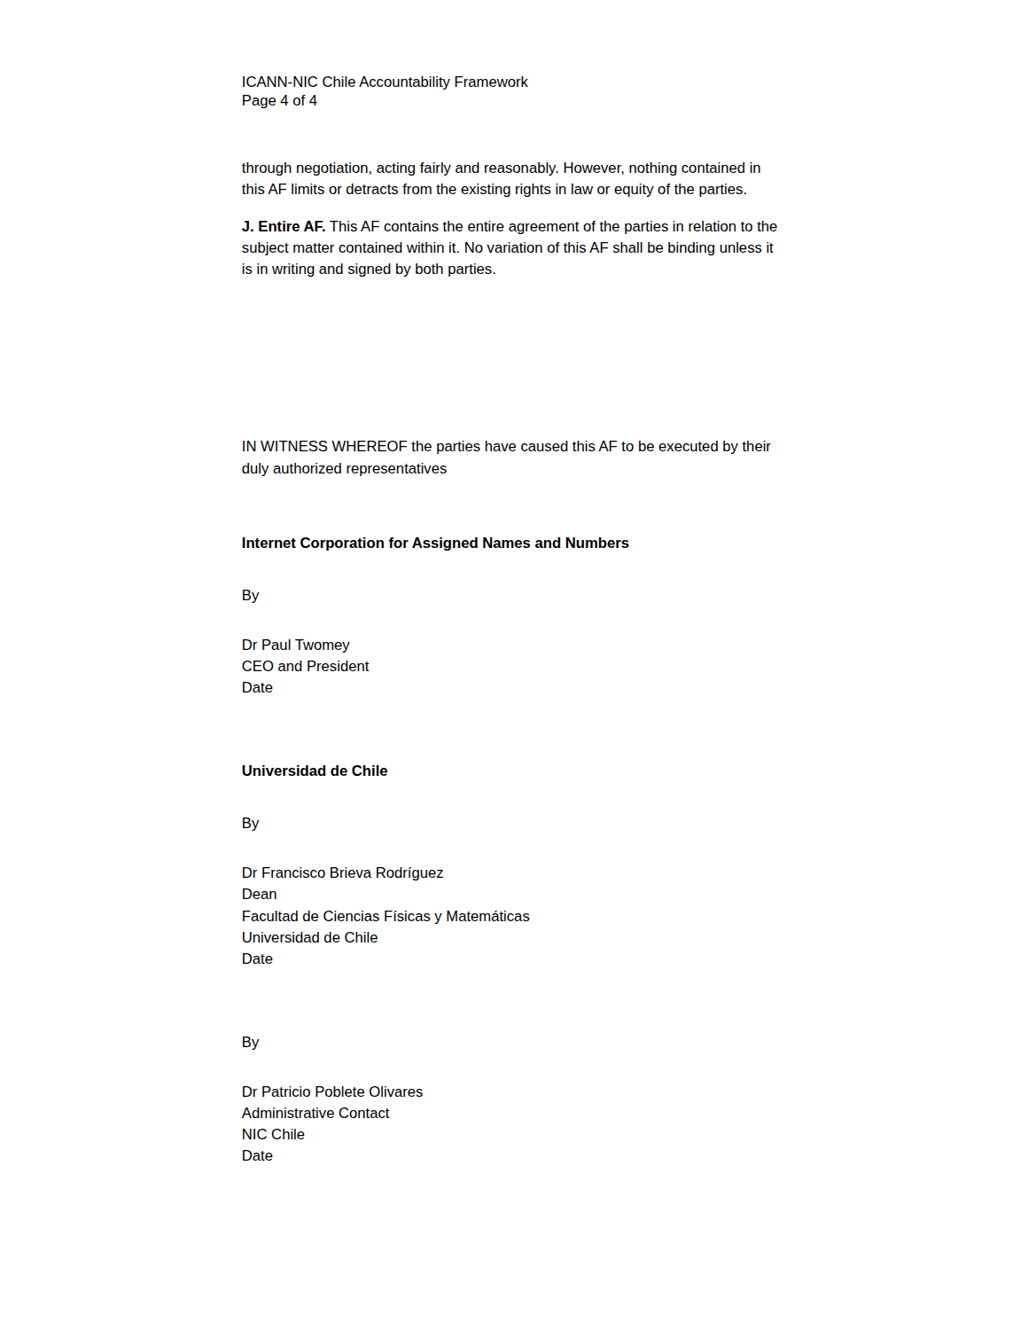ICANN-NIC Chile Accountability Framework
Page 4 of 4
through negotiation, acting fairly and reasonably. However, nothing contained in this AF limits or detracts from the existing rights in law or equity of the parties.
J. Entire AF. This AF contains the entire agreement of the parties in relation to the subject matter contained within it. No variation of this AF shall be binding unless it is in writing and signed by both parties.
IN WITNESS WHEREOF the parties have caused this AF to be executed by their duly authorized representatives
Internet Corporation for Assigned Names and Numbers
By
Dr Paul Twomey CEO and President Date
Universidad de Chile
By
Dr Francisco Brieva Rodríguez Dean Facultad de Ciencias Físicas y Matemáticas Universidad de Chile Date
By
Dr Patricio Poblete Olivares Administrative Contact NIC Chile Date